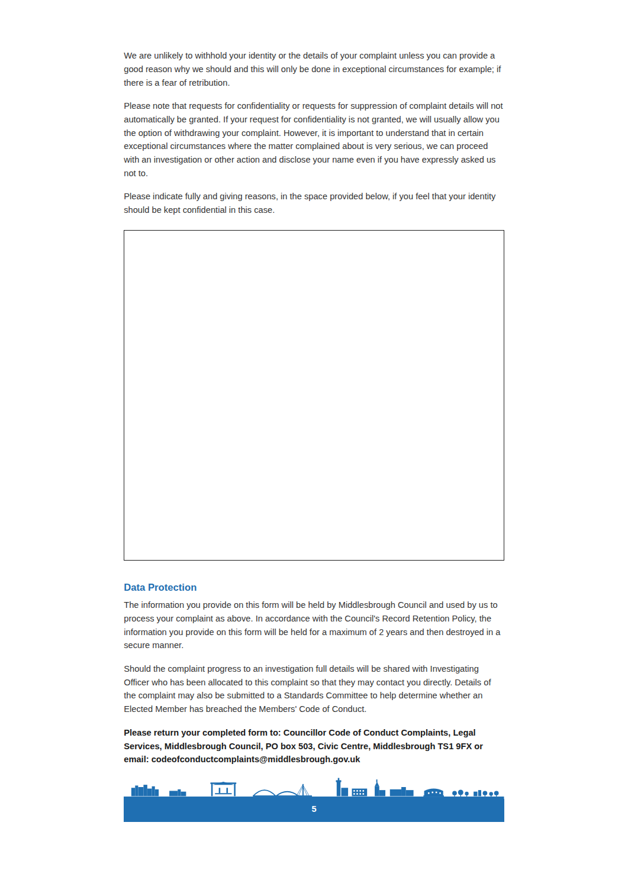We are unlikely to withhold your identity or the details of your complaint unless you can provide a good reason why we should and this will only be done in exceptional circumstances for example; if there is a fear of retribution.
Please note that requests for confidentiality or requests for suppression of complaint details will not automatically be granted. If your request for confidentiality is not granted, we will usually allow you the option of withdrawing your complaint. However, it is important to understand that in certain exceptional circumstances where the matter complained about is very serious, we can proceed with an investigation or other action and disclose your name even if you have expressly asked us not to.
Please indicate fully and giving reasons, in the space provided below, if you feel that your identity should be kept confidential in this case.
Data Protection
The information you provide on this form will be held by Middlesbrough Council and used by us to process your complaint as above. In accordance with the Council's Record Retention Policy, the information you provide on this form will be held for a maximum of 2 years and then destroyed in a secure manner.
Should the complaint progress to an investigation full details will be shared with Investigating Officer who has been allocated to this complaint so that they may contact you directly. Details of the complaint may also be submitted to a Standards Committee to help determine whether an Elected Member has breached the Members' Code of Conduct.
Please return your completed form to: Councillor Code of Conduct Complaints, Legal Services, Middlesbrough Council, PO box 503, Civic Centre, Middlesbrough TS1 9FX or email: codeofconductcomplaints@middlesbrough.gov.uk
5